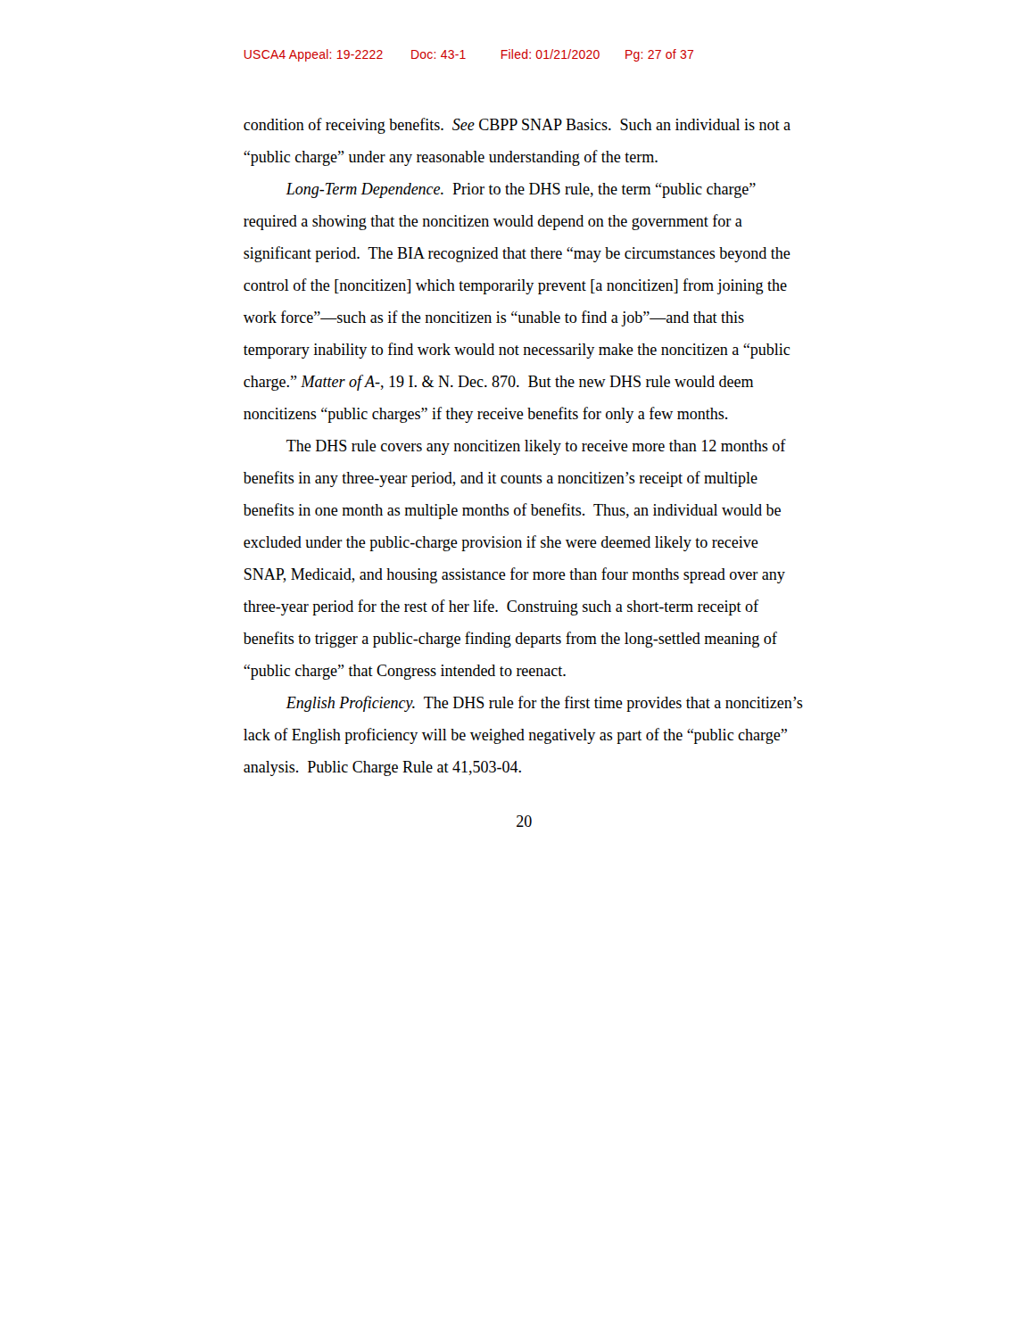USCA4 Appeal: 19-2222 Doc: 43-1 Filed: 01/21/2020 Pg: 27 of 37
condition of receiving benefits. See CBPP SNAP Basics. Such an individual is not a “public charge” under any reasonable understanding of the term.
Long-Term Dependence. Prior to the DHS rule, the term “public charge” required a showing that the noncitizen would depend on the government for a significant period. The BIA recognized that there “may be circumstances beyond the control of the [noncitizen] which temporarily prevent [a noncitizen] from joining the work force”—such as if the noncitizen is “unable to find a job”—and that this temporary inability to find work would not necessarily make the noncitizen a “public charge.” Matter of A-, 19 I. & N. Dec. 870. But the new DHS rule would deem noncitizens “public charges” if they receive benefits for only a few months.
The DHS rule covers any noncitizen likely to receive more than 12 months of benefits in any three-year period, and it counts a noncitizen’s receipt of multiple benefits in one month as multiple months of benefits. Thus, an individual would be excluded under the public-charge provision if she were deemed likely to receive SNAP, Medicaid, and housing assistance for more than four months spread over any three-year period for the rest of her life. Construing such a short-term receipt of benefits to trigger a public-charge finding departs from the long-settled meaning of “public charge” that Congress intended to reenact.
English Proficiency. The DHS rule for the first time provides that a noncitizen’s lack of English proficiency will be weighed negatively as part of the “public charge” analysis. Public Charge Rule at 41,503-04.
20